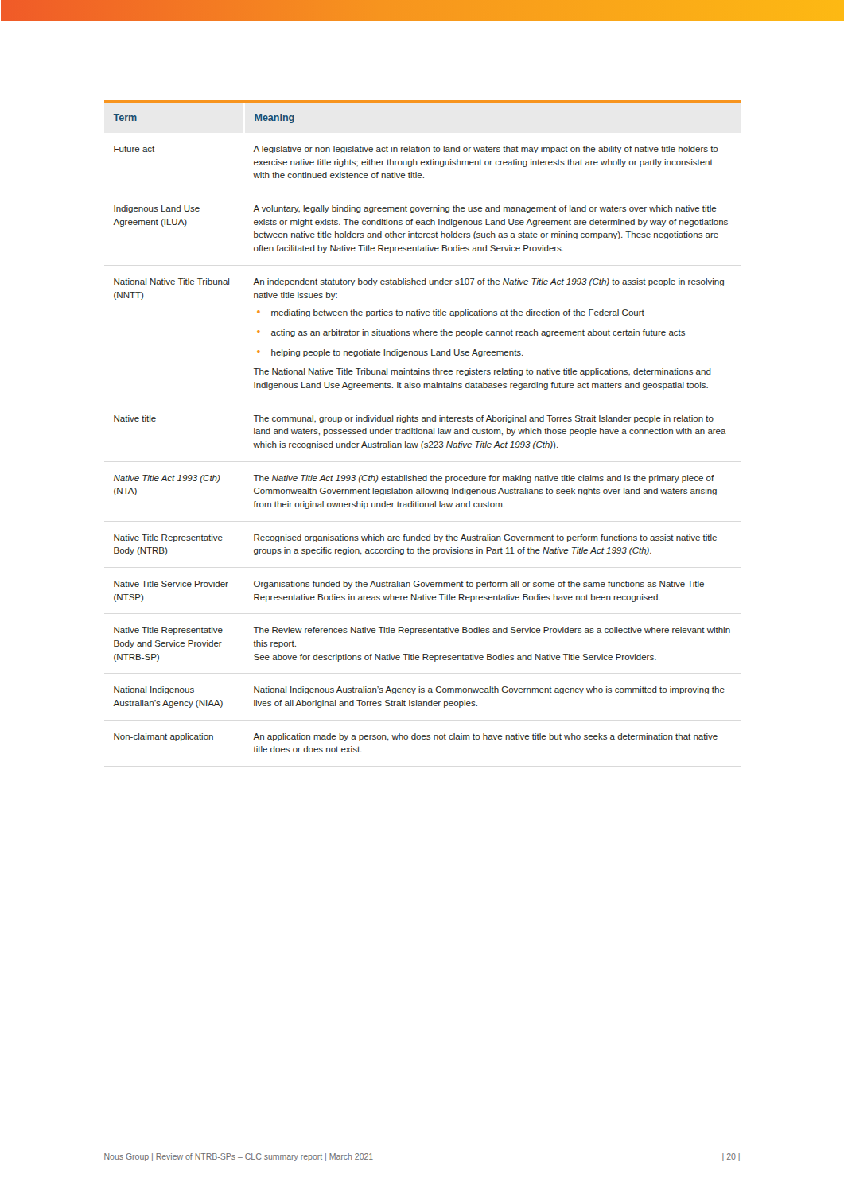| Term | Meaning |
| --- | --- |
| Future act | A legislative or non-legislative act in relation to land or waters that may impact on the ability of native title holders to exercise native title rights; either through extinguishment or creating interests that are wholly or partly inconsistent with the continued existence of native title. |
| Indigenous Land Use Agreement (ILUA) | A voluntary, legally binding agreement governing the use and management of land or waters over which native title exists or might exists. The conditions of each Indigenous Land Use Agreement are determined by way of negotiations between native title holders and other interest holders (such as a state or mining company). These negotiations are often facilitated by Native Title Representative Bodies and Service Providers. |
| National Native Title Tribunal (NNTT) | An independent statutory body established under s107 of the Native Title Act 1993 (Cth) to assist people in resolving native title issues by: mediating between the parties to native title applications at the direction of the Federal Court acting as an arbitrator in situations where the people cannot reach agreement about certain future acts helping people to negotiate Indigenous Land Use Agreements. The National Native Title Tribunal maintains three registers relating to native title applications, determinations and Indigenous Land Use Agreements. It also maintains databases regarding future act matters and geospatial tools. |
| Native title | The communal, group or individual rights and interests of Aboriginal and Torres Strait Islander people in relation to land and waters, possessed under traditional law and custom, by which those people have a connection with an area which is recognised under Australian law (s223 Native Title Act 1993 (Cth) ). |
| Native Title Act 1993 (Cth) (NTA) | The Native Title Act 1993 (Cth) established the procedure for making native title claims and is the primary piece of Commonwealth Government legislation allowing Indigenous Australians to seek rights over land and waters arising from their original ownership under traditional law and custom. |
| Native Title Representative Body (NTRB) | Recognised organisations which are funded by the Australian Government to perform functions to assist native title groups in a specific region, according to the provisions in Part 11 of the Native Title Act 1993 (Cth) . |
| Native Title Service Provider (NTSP) | Organisations funded by the Australian Government to perform all or some of the same functions as Native Title Representative Bodies in areas where Native Title Representative Bodies have not been recognised. |
| Native Title Representative Body and Service Provider (NTRB-SP) | The Review references Native Title Representative Bodies and Service Providers as a collective where relevant within this report. See above for descriptions of Native Title Representative Bodies and Native Title Service Providers. |
| National Indigenous Australian’s Agency (NIAA) | National Indigenous Australian’s Agency is a Commonwealth Government agency who is committed to improving the lives of all Aboriginal and Torres Strait Islander peoples. |
| Non-claimant application | An application made by a person, who does not claim to have native title but who seeks a determination that native title does or does not exist. |
Nous Group | Review of NTRB-SPs – CLC summary report | March 2021 | 20 |